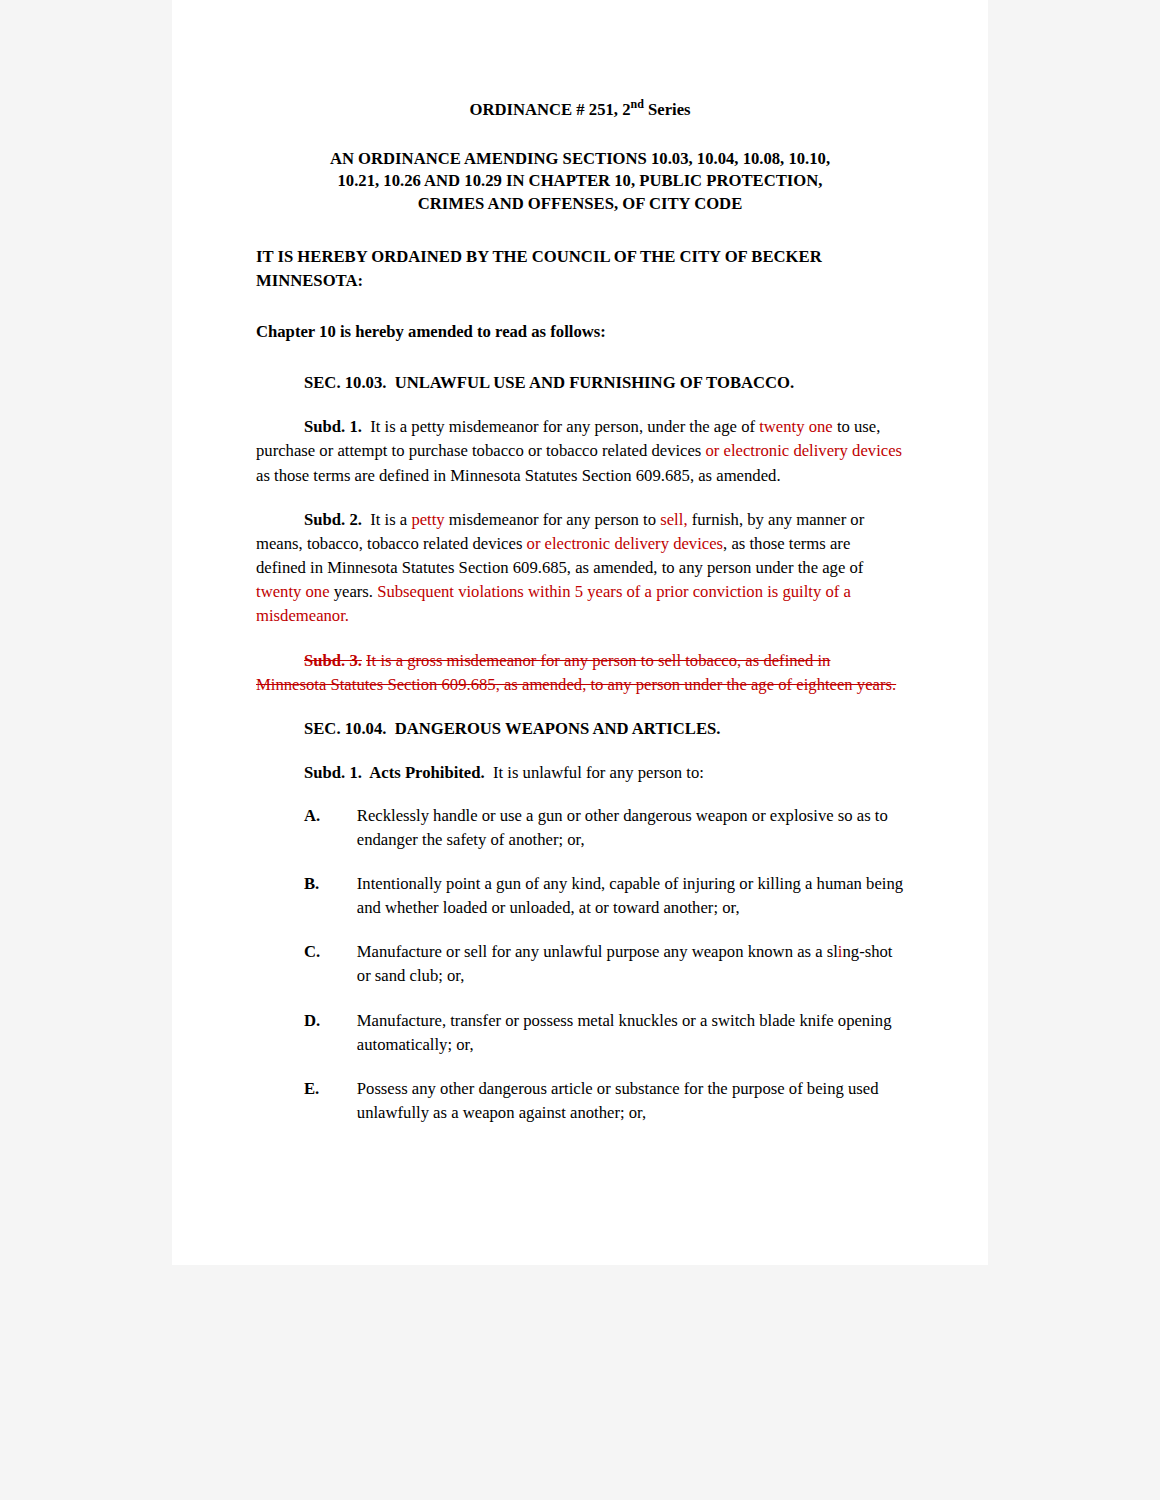ORDINANCE # 251, 2nd Series
An Ordinance Amending Sections 10.03, 10.04, 10.08, 10.10,
10.21, 10.26 and 10.29 in Chapter 10, Public Protection,
Crimes and Offenses, of City Code
IT IS HEREBY ORDAINED BY THE COUNCIL OF THE CITY OF BECKER MINNESOTA:
Chapter 10 is hereby amended to read as follows:
SEC. 10.03. UNLAWFUL USE AND FURNISHING OF TOBACCO.
Subd. 1. It is a petty misdemeanor for any person, under the age of twenty one to use, purchase or attempt to purchase tobacco or tobacco related devices or electronic delivery devices as those terms are defined in Minnesota Statutes Section 609.685, as amended.
Subd. 2. It is a petty misdemeanor for any person to sell, furnish, by any manner or means, tobacco, tobacco related devices or electronic delivery devices, as those terms are defined in Minnesota Statutes Section 609.685, as amended, to any person under the age of twenty one years. Subsequent violations within 5 years of a prior conviction is guilty of a misdemeanor.
Subd. 3. It is a gross misdemeanor for any person to sell tobacco, as defined in Minnesota Statutes Section 609.685, as amended, to any person under the age of eighteen years.
SEC. 10.04. DANGEROUS WEAPONS AND ARTICLES.
Subd. 1. Acts Prohibited. It is unlawful for any person to:
A. Recklessly handle or use a gun or other dangerous weapon or explosive so as to endanger the safety of another; or,
B. Intentionally point a gun of any kind, capable of injuring or killing a human being and whether loaded or unloaded, at or toward another; or,
C. Manufacture or sell for any unlawful purpose any weapon known as a sling-shot or sand club; or,
D. Manufacture, transfer or possess metal knuckles or a switch blade knife opening automatically; or,
E. Possess any other dangerous article or substance for the purpose of being used unlawfully as a weapon against another; or,